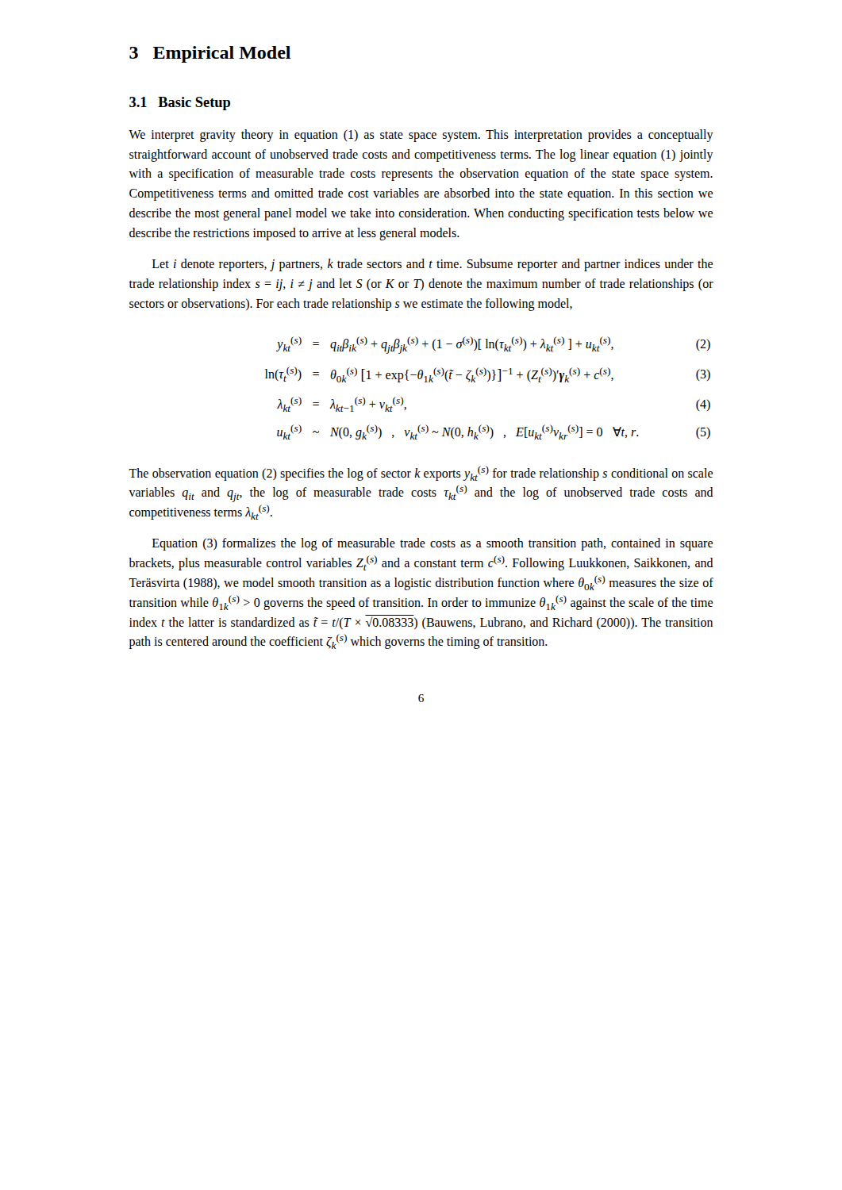3 Empirical Model
3.1 Basic Setup
We interpret gravity theory in equation (1) as state space system. This interpretation provides a conceptually straightforward account of unobserved trade costs and competitiveness terms. The log linear equation (1) jointly with a specification of measurable trade costs represents the observation equation of the state space system. Competitiveness terms and omitted trade cost variables are absorbed into the state equation. In this section we describe the most general panel model we take into consideration. When conducting specification tests below we describe the restrictions imposed to arrive at less general models.
Let i denote reporters, j partners, k trade sectors and t time. Subsume reporter and partner indices under the trade relationship index s = ij, i ≠ j and let S (or K or T) denote the maximum number of trade relationships (or sectors or observations). For each trade relationship s we estimate the following model,
| y kt ( s ) | = | q it β ik ( s ) + q jt β jk ( s ) + (1 − σ ( s ) )[ ln( τ kt ( s ) ) + λ kt ( s ) ] + u kt ( s ) , | (2) |
| ln( τ t ( s ) ) | = | θ 0 k ( s ) [ 1 + exp{− θ 1 k ( s ) ( t̃ − ζ k ( s ) )} ] −1 + ( Z t ( s ) )′ γ k ( s ) + c ( s ) , | (3) |
| λ kt ( s ) | = | λ kt −1 ( s ) + v kt ( s ) , | (4) |
| u kt ( s ) | ~ | N (0, g k ( s ) ) , v kt ( s ) ~ N (0, h k ( s ) ) , E [ u kt ( s ) v kr ( s ) ] = 0 ∀ t , r . | (5) |
The observation equation (2) specifies the log of sector k exports ykt(s) for trade relationship s conditional on scale variables qit and qjt, the log of measurable trade costs τkt(s) and the log of unobserved trade costs and competitiveness terms λkt(s).
Equation (3) formalizes the log of measurable trade costs as a smooth transition path, contained in square brackets, plus measurable control variables Zt(s) and a constant term c(s). Following Luukkonen, Saikkonen, and Teräsvirta (1988), we model smooth transition as a logistic distribution function where θ0k(s) measures the size of transition while θ1k(s) > 0 governs the speed of transition. In order to immunize θ1k(s) against the scale of the time index t the latter is standardized as t̃ = t/(T × √0.08333) (Bauwens, Lubrano, and Richard (2000)). The transition path is centered around the coefficient ζk(s) which governs the timing of transition.
6